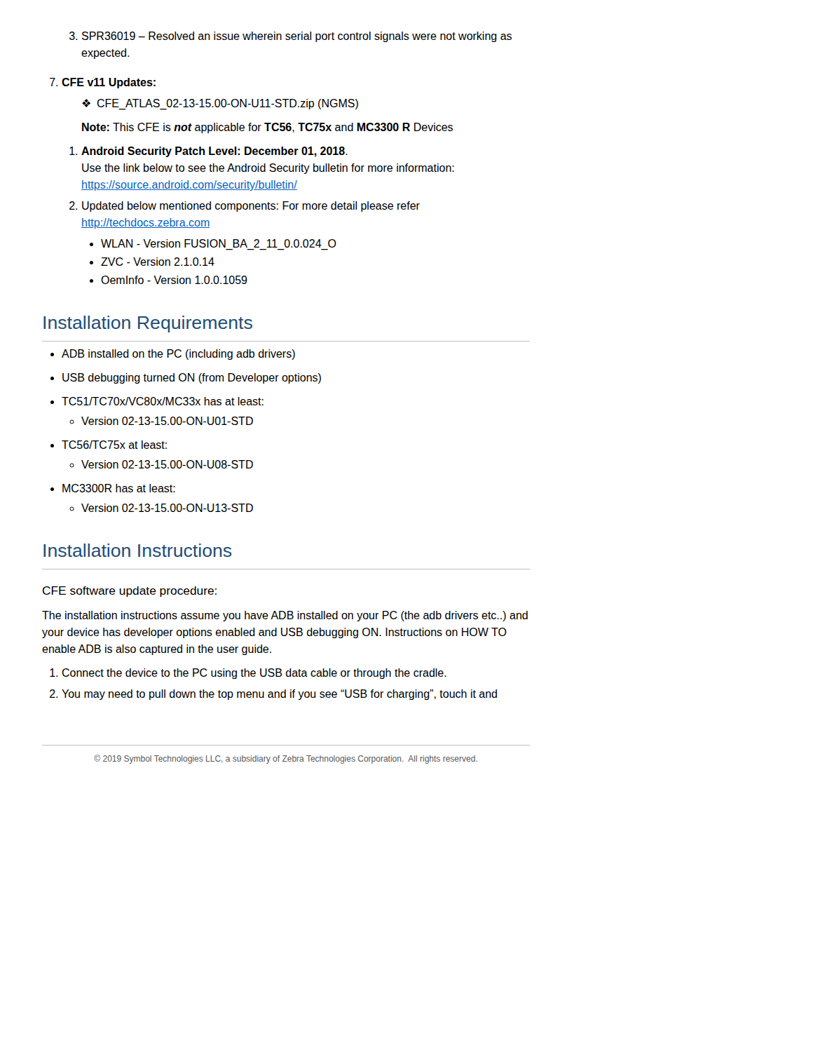SPR36019 – Resolved an issue wherein serial port control signals were not working as expected.
CFE v11 Updates:
CFE_ATLAS_02-13-15.00-ON-U11-STD.zip (NGMS)
Note: This CFE is not applicable for TC56, TC75x and MC3300 R Devices
Android Security Patch Level: December 01, 2018.
Use the link below to see the Android Security bulletin for more information:
https://source.android.com/security/bulletin/
Updated below mentioned components: For more detail please refer http://techdocs.zebra.com
WLAN - Version FUSION_BA_2_11_0.0.024_O
ZVC - Version 2.1.0.14
OemInfo - Version 1.0.0.1059
Installation Requirements
ADB installed on the PC (including adb drivers)
USB debugging turned ON (from Developer options)
TC51/TC70x/VC80x/MC33x has at least:
Version 02-13-15.00-ON-U01-STD
TC56/TC75x at least:
Version 02-13-15.00-ON-U08-STD
MC3300R has at least:
Version 02-13-15.00-ON-U13-STD
Installation Instructions
CFE software update procedure:
The installation instructions assume you have ADB installed on your PC (the adb drivers etc..) and your device has developer options enabled and USB debugging ON. Instructions on HOW TO enable ADB is also captured in the user guide.
Connect the device to the PC using the USB data cable or through the cradle.
You may need to pull down the top menu and if you see “USB for charging”, touch it and
© 2019 Symbol Technologies LLC, a subsidiary of Zebra Technologies Corporation. All rights reserved.